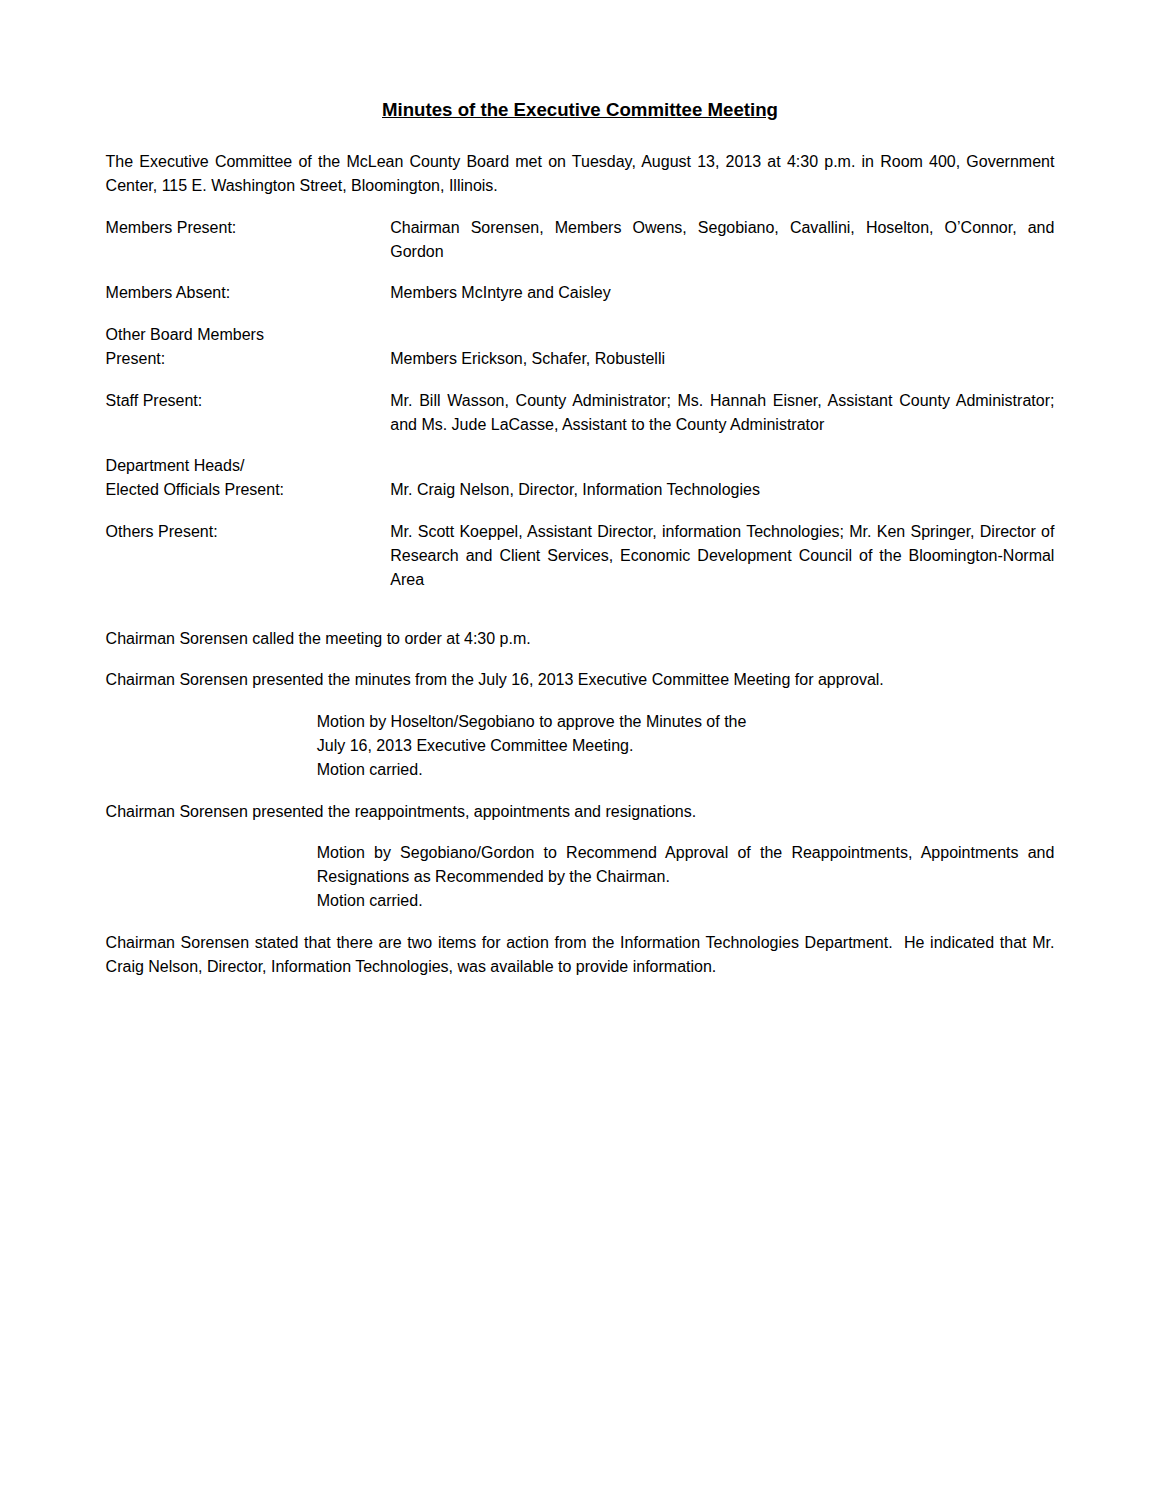Minutes of the Executive Committee Meeting
The Executive Committee of the McLean County Board met on Tuesday, August 13, 2013 at 4:30 p.m. in Room 400, Government Center, 115 E. Washington Street, Bloomington, Illinois.
| Members Present: | Chairman Sorensen, Members Owens, Segobiano, Cavallini, Hoselton, O’Connor, and Gordon |
| Members Absent: | Members McIntyre and Caisley |
| Other Board Members Present: | Members Erickson, Schafer, Robustelli |
| Staff Present: | Mr. Bill Wasson, County Administrator; Ms. Hannah Eisner, Assistant County Administrator; and Ms. Jude LaCasse, Assistant to the County Administrator |
| Department Heads/ Elected Officials Present: | Mr. Craig Nelson, Director, Information Technologies |
| Others Present: | Mr. Scott Koeppel, Assistant Director, information Technologies; Mr. Ken Springer, Director of Research and Client Services, Economic Development Council of the Bloomington-Normal Area |
Chairman Sorensen called the meeting to order at 4:30 p.m.
Chairman Sorensen presented the minutes from the July 16, 2013 Executive Committee Meeting for approval.
Motion by Hoselton/Segobiano to approve the Minutes of the
July 16, 2013 Executive Committee Meeting.
Motion carried.
Chairman Sorensen presented the reappointments, appointments and resignations.
Motion by Segobiano/Gordon to Recommend Approval of the Reappointments, Appointments and Resignations as Recommended by the Chairman.
Motion carried.
Chairman Sorensen stated that there are two items for action from the Information Technologies Department. He indicated that Mr. Craig Nelson, Director, Information Technologies, was available to provide information.